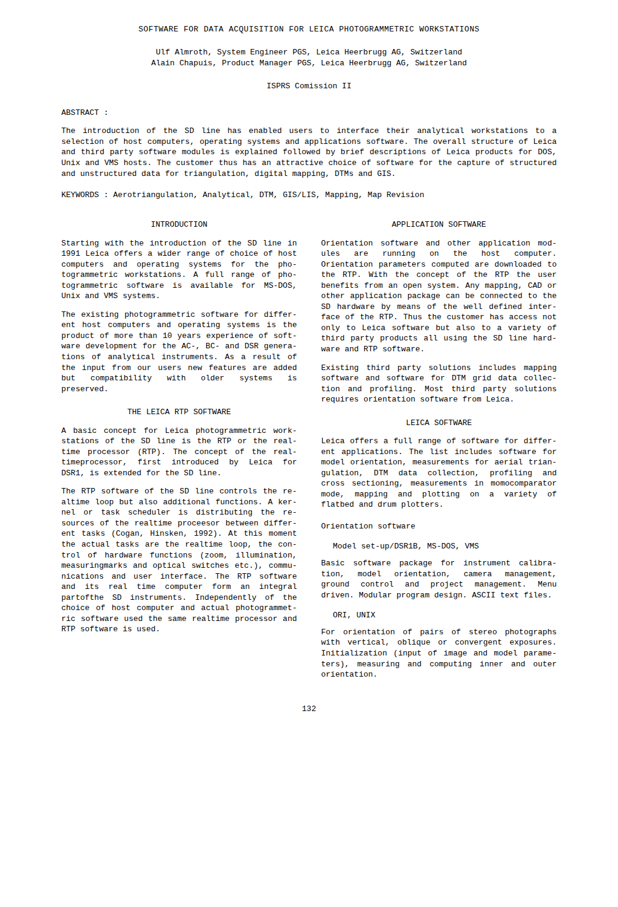SOFTWARE FOR DATA ACQUISITION FOR LEICA PHOTOGRAMMETRIC WORKSTATIONS
Ulf Almroth, System Engineer PGS, Leica Heerbrugg AG, Switzerland
Alain Chapuis, Product Manager PGS, Leica Heerbrugg AG, Switzerland
ISPRS Comission II
ABSTRACT :
The introduction of the SD line has enabled users to interface their analytical workstations to a selection of host computers, operating systems and applications software. The overall structure of Leica and third party software modules is explained followed by brief descriptions of Leica products for DOS, Unix and VMS hosts. The customer thus has an attractive choice of software for the capture of structured and unstructured data for triangulation, digital mapping, DTMs and GIS.
KEYWORDS : Aerotriangulation, Analytical, DTM, GIS/LIS, Mapping, Map Revision
INTRODUCTION
Starting with the introduction of the SD line in 1991 Leica offers a wider range of choice of host computers and operating systems for the photogrammetric workstations. A full range of photogrammetric software is available for MS-DOS, Unix and VMS systems.
The existing photogrammetric software for different host computers and operating systems is the product of more than 10 years experience of software development for the AC-, BC- and DSR generations of analytical instruments. As a result of the input from our users new features are added but compatibility with older systems is preserved.
THE LEICA RTP SOFTWARE
A basic concept for Leica photogrammetric workstations of the SD line is the RTP or the realtime processor (RTP). The concept of the realtimeprocessor, first introduced by Leica for DSR1, is extended for the SD line.
The RTP software of the SD line controls the realtime loop but also additional functions. A kernel or task scheduler is distributing the resources of the realtime proceesor between different tasks (Cogan, Hinsken, 1992). At this moment the actual tasks are the realtime loop, the control of hardware functions (zoom, illumination, measuringmarks and optical switches etc.), communications and user interface. The RTP software and its real time computer form an integral partofthe SD instruments. Independently of the choice of host computer and actual photogrammetric software used the same realtime processor and RTP software is used.
APPLICATION SOFTWARE
Orientation software and other application modules are running on the host computer. Orientation parameters computed are downloaded to the RTP. With the concept of the RTP the user benefits from an open system. Any mapping, CAD or other application package can be connected to the SD hardware by means of the well defined interface of the RTP. Thus the customer has access not only to Leica software but also to a variety of third party products all using the SD line hardware and RTP software.
Existing third party solutions includes mapping software and software for DTM grid data collection and profiling. Most third party solutions requires orientation software from Leica.
LEICA SOFTWARE
Leica offers a full range of software for different applications. The list includes software for model orientation, measurements for aerial triangulation, DTM data collection, profiling and cross sectioning, measurements in momocomparator mode, mapping and plotting on a variety of flatbed and drum plotters.
Orientation software
Model set-up/DSR1B, MS-DOS, VMS
Basic software package for instrument calibration, model orientation, camera management, ground control and project management. Menu driven. Modular program design. ASCII text files.
ORI, UNIX
For orientation of pairs of stereo photographs with vertical, oblique or convergent exposures. Initialization (input of image and model parameters), measuring and computing inner and outer orientation.
132